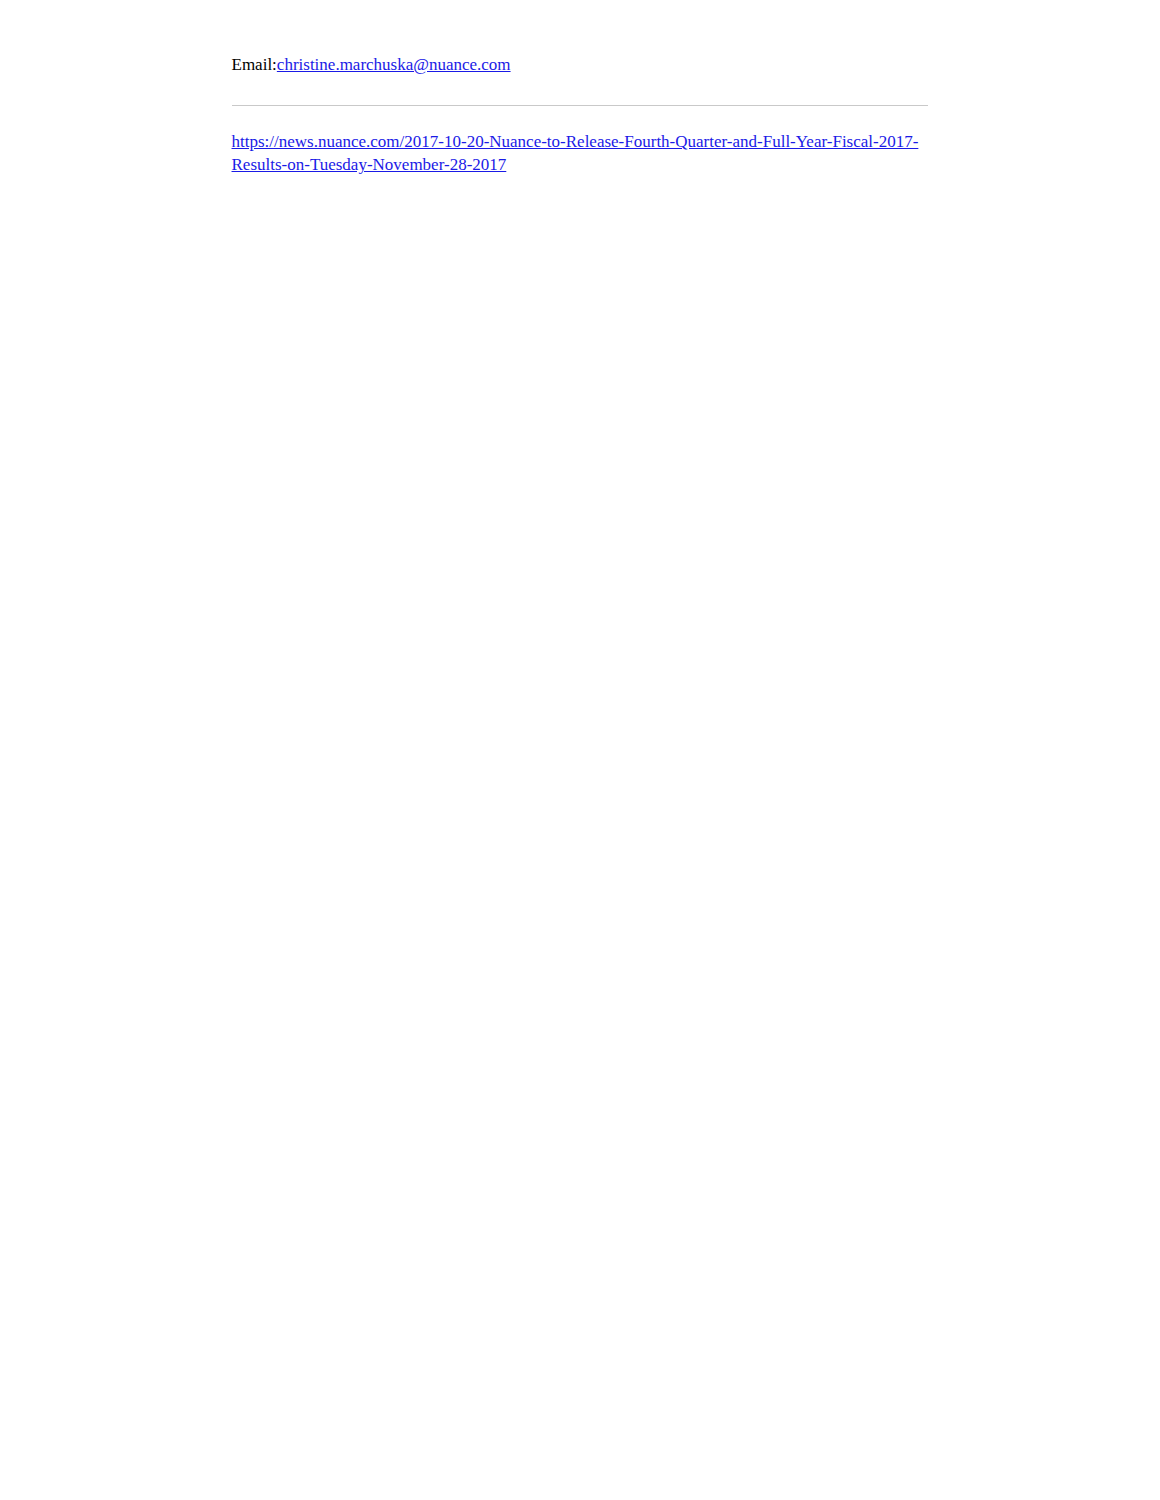Email:christine.marchuska@nuance.com
https://news.nuance.com/2017-10-20-Nuance-to-Release-Fourth-Quarter-and-Full-Year-Fiscal-2017-Results-on-Tuesday-November-28-2017